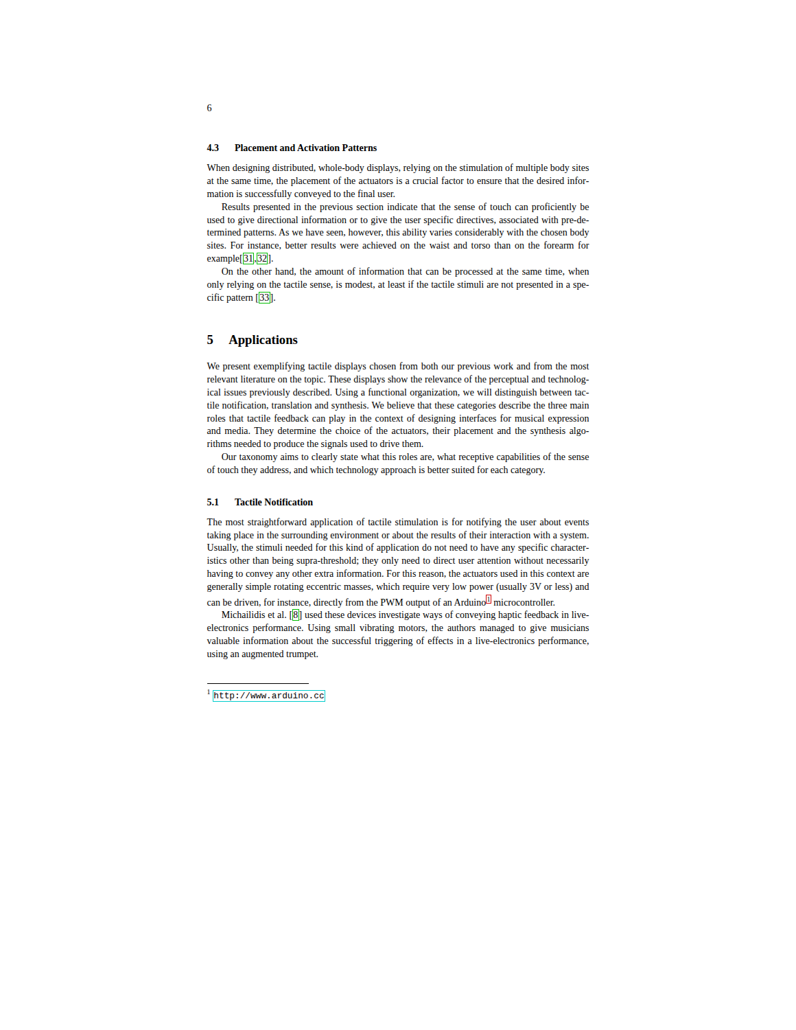6
4.3 Placement and Activation Patterns
When designing distributed, whole-body displays, relying on the stimulation of multiple body sites at the same time, the placement of the actuators is a crucial factor to ensure that the desired information is successfully conveyed to the final user.
Results presented in the previous section indicate that the sense of touch can proficiently be used to give directional information or to give the user specific directives, associated with pre-determined patterns. As we have seen, however, this ability varies considerably with the chosen body sites. For instance, better results were achieved on the waist and torso than on the forearm for example[31,32].
On the other hand, the amount of information that can be processed at the same time, when only relying on the tactile sense, is modest, at least if the tactile stimuli are not presented in a specific pattern [33].
5 Applications
We present exemplifying tactile displays chosen from both our previous work and from the most relevant literature on the topic. These displays show the relevance of the perceptual and technological issues previously described. Using a functional organization, we will distinguish between tactile notification, translation and synthesis. We believe that these categories describe the three main roles that tactile feedback can play in the context of designing interfaces for musical expression and media. They determine the choice of the actuators, their placement and the synthesis algorithms needed to produce the signals used to drive them.
Our taxonomy aims to clearly state what this roles are, what receptive capabilities of the sense of touch they address, and which technology approach is better suited for each category.
5.1 Tactile Notification
The most straightforward application of tactile stimulation is for notifying the user about events taking place in the surrounding environment or about the results of their interaction with a system. Usually, the stimuli needed for this kind of application do not need to have any specific characteristics other than being supra-threshold; they only need to direct user attention without necessarily having to convey any other extra information. For this reason, the actuators used in this context are generally simple rotating eccentric masses, which require very low power (usually 3V or less) and can be driven, for instance, directly from the PWM output of an Arduino1 microcontroller.
Michailidis et al. [8] used these devices investigate ways of conveying haptic feedback in live-electronics performance. Using small vibrating motors, the authors managed to give musicians valuable information about the successful triggering of effects in a live-electronics performance, using an augmented trumpet.
1 http://www.arduino.cc